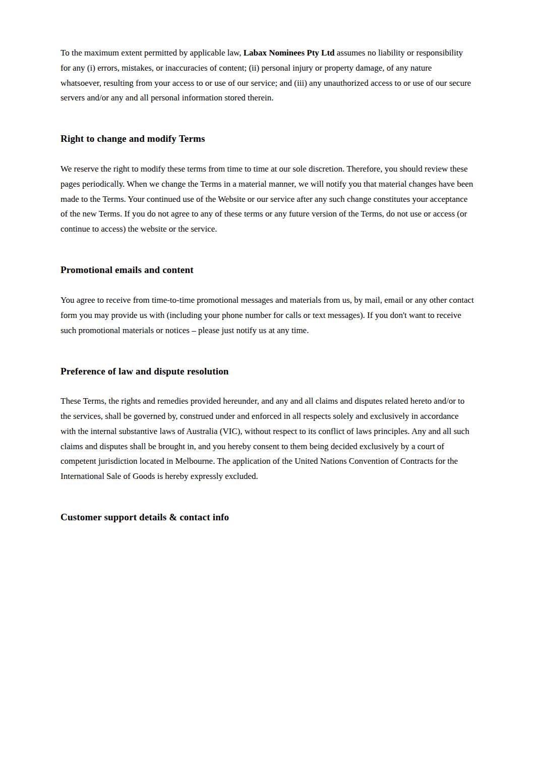To the maximum extent permitted by applicable law, Labax Nominees Pty Ltd assumes no liability or responsibility for any (i) errors, mistakes, or inaccuracies of content; (ii) personal injury or property damage, of any nature whatsoever, resulting from your access to or use of our service; and (iii) any unauthorized access to or use of our secure servers and/or any and all personal information stored therein.
Right to change and modify Terms
We reserve the right to modify these terms from time to time at our sole discretion. Therefore, you should review these pages periodically. When we change the Terms in a material manner, we will notify you that material changes have been made to the Terms. Your continued use of the Website or our service after any such change constitutes your acceptance of the new Terms. If you do not agree to any of these terms or any future version of the Terms, do not use or access (or continue to access) the website or the service.
Promotional emails and content
You agree to receive from time-to-time promotional messages and materials from us, by mail, email or any other contact form you may provide us with (including your phone number for calls or text messages). If you don't want to receive such promotional materials or notices – please just notify us at any time.
Preference of law and dispute resolution
These Terms, the rights and remedies provided hereunder, and any and all claims and disputes related hereto and/or to the services, shall be governed by, construed under and enforced in all respects solely and exclusively in accordance with the internal substantive laws of Australia (VIC), without respect to its conflict of laws principles. Any and all such claims and disputes shall be brought in, and you hereby consent to them being decided exclusively by a court of competent jurisdiction located in Melbourne. The application of the United Nations Convention of Contracts for the International Sale of Goods is hereby expressly excluded.
Customer support details & contact info